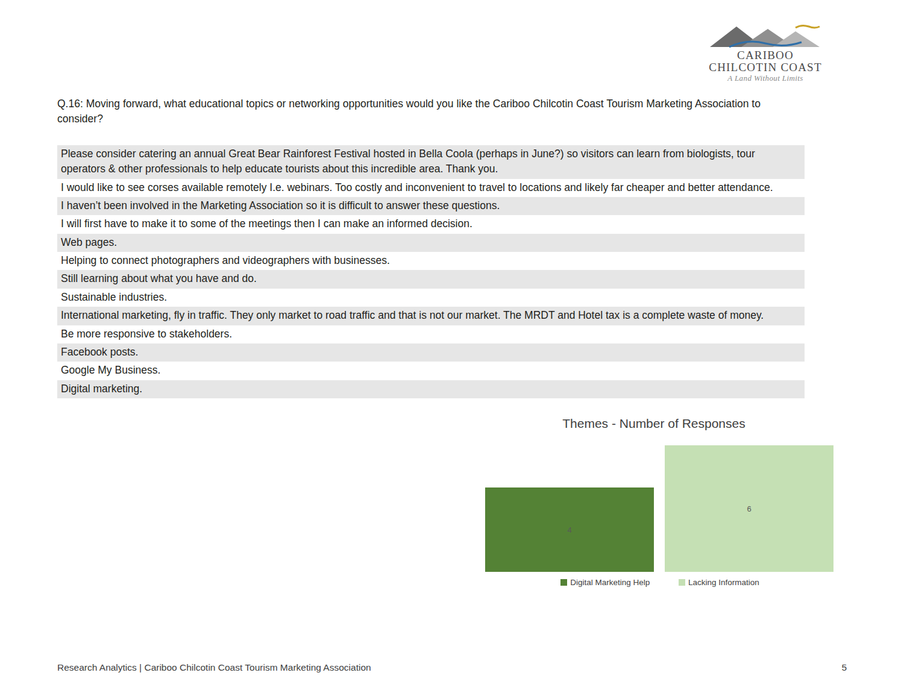CARIBOO
CHILCOTIN COAST
A Land Without Limits
Q.16: Moving forward, what educational topics or networking opportunities would you like the Cariboo Chilcotin Coast Tourism Marketing Association to consider?
| Please consider catering an annual Great Bear Rainforest Festival hosted in Bella Coola (perhaps in June?) so visitors can learn from biologists, tour operators & other professionals to help educate tourists about this incredible area. Thank you. |
| I would like to see corses available remotely I.e. webinars. Too costly and inconvenient to travel to locations and likely far cheaper and better attendance. |
| I haven’t been involved in the Marketing Association so it is difficult to answer these questions. |
| I will first have to make it to some of the meetings then I can make an informed decision. |
| Web pages. |
| Helping to connect photographers and videographers with businesses. |
| Still learning about what you have and do. |
| Sustainable industries. |
| International marketing, fly in traffic. They only market to road traffic and that is not our market. The MRDT and Hotel tax is a complete waste of money. |
| Be more responsive to stakeholders. |
| Facebook posts. |
| Google My Business. |
| Digital marketing. |
Themes - Number of Responses
4
6
Digital Marketing Help Lacking Information
Research Analytics | Cariboo Chilcotin Coast Tourism Marketing Association 5